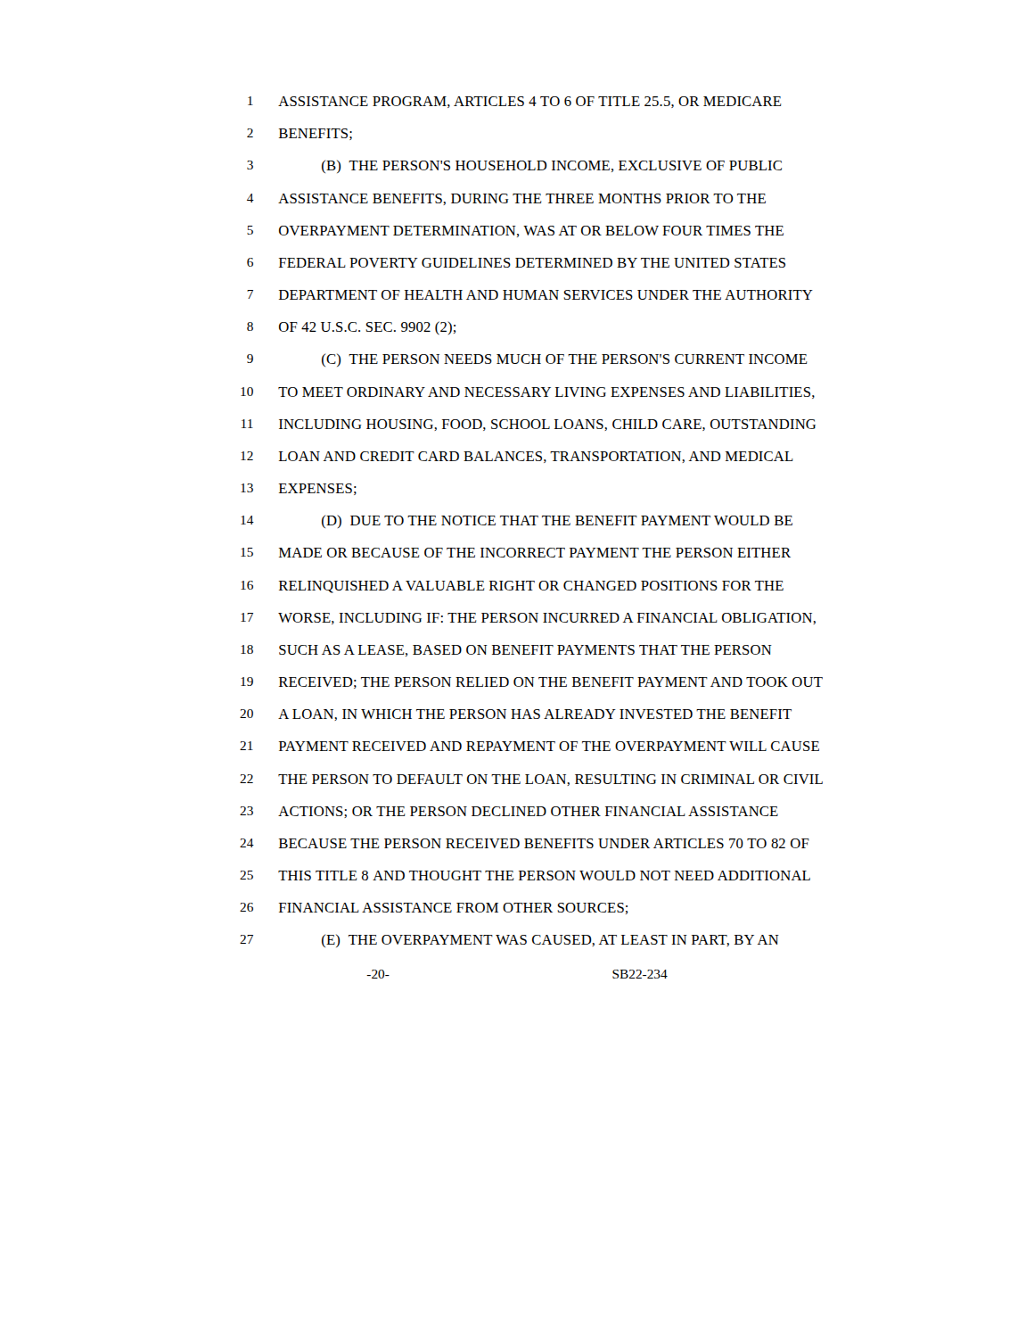| 1 | ASSISTANCE PROGRAM, ARTICLES 4 TO 6 OF TITLE 25.5, OR MEDICARE |
| 2 | BENEFITS; |
| 3 | (B) THE PERSON'S HOUSEHOLD INCOME, EXCLUSIVE OF PUBLIC |
| 4 | ASSISTANCE BENEFITS, DURING THE THREE MONTHS PRIOR TO THE |
| 5 | OVERPAYMENT DETERMINATION, WAS AT OR BELOW FOUR TIMES THE |
| 6 | FEDERAL POVERTY GUIDELINES DETERMINED BY THE UNITED STATES |
| 7 | DEPARTMENT OF HEALTH AND HUMAN SERVICES UNDER THE AUTHORITY |
| 8 | OF 42 U.S.C. SEC. 9902 (2); |
| 9 | (C) THE PERSON NEEDS MUCH OF THE PERSON'S CURRENT INCOME |
| 10 | TO MEET ORDINARY AND NECESSARY LIVING EXPENSES AND LIABILITIES, |
| 11 | INCLUDING HOUSING, FOOD, SCHOOL LOANS, CHILD CARE, OUTSTANDING |
| 12 | LOAN AND CREDIT CARD BALANCES, TRANSPORTATION, AND MEDICAL |
| 13 | EXPENSES; |
| 14 | (D) DUE TO THE NOTICE THAT THE BENEFIT PAYMENT WOULD BE |
| 15 | MADE OR BECAUSE OF THE INCORRECT PAYMENT THE PERSON EITHER |
| 16 | RELINQUISHED A VALUABLE RIGHT OR CHANGED POSITIONS FOR THE |
| 17 | WORSE, INCLUDING IF: THE PERSON INCURRED A FINANCIAL OBLIGATION, |
| 18 | SUCH AS A LEASE, BASED ON BENEFIT PAYMENTS THAT THE PERSON |
| 19 | RECEIVED; THE PERSON RELIED ON THE BENEFIT PAYMENT AND TOOK OUT |
| 20 | A LOAN, IN WHICH THE PERSON HAS ALREADY INVESTED THE BENEFIT |
| 21 | PAYMENT RECEIVED AND REPAYMENT OF THE OVERPAYMENT WILL CAUSE |
| 22 | THE PERSON TO DEFAULT ON THE LOAN, RESULTING IN CRIMINAL OR CIVIL |
| 23 | ACTIONS; OR THE PERSON DECLINED OTHER FINANCIAL ASSISTANCE |
| 24 | BECAUSE THE PERSON RECEIVED BENEFITS UNDER ARTICLES 70 TO 82 OF |
| 25 | THIS TITLE 8 AND THOUGHT THE PERSON WOULD NOT NEED ADDITIONAL |
| 26 | FINANCIAL ASSISTANCE FROM OTHER SOURCES; |
| 27 | (E) THE OVERPAYMENT WAS CAUSED, AT LEAST IN PART, BY AN |
-20-SB22-234